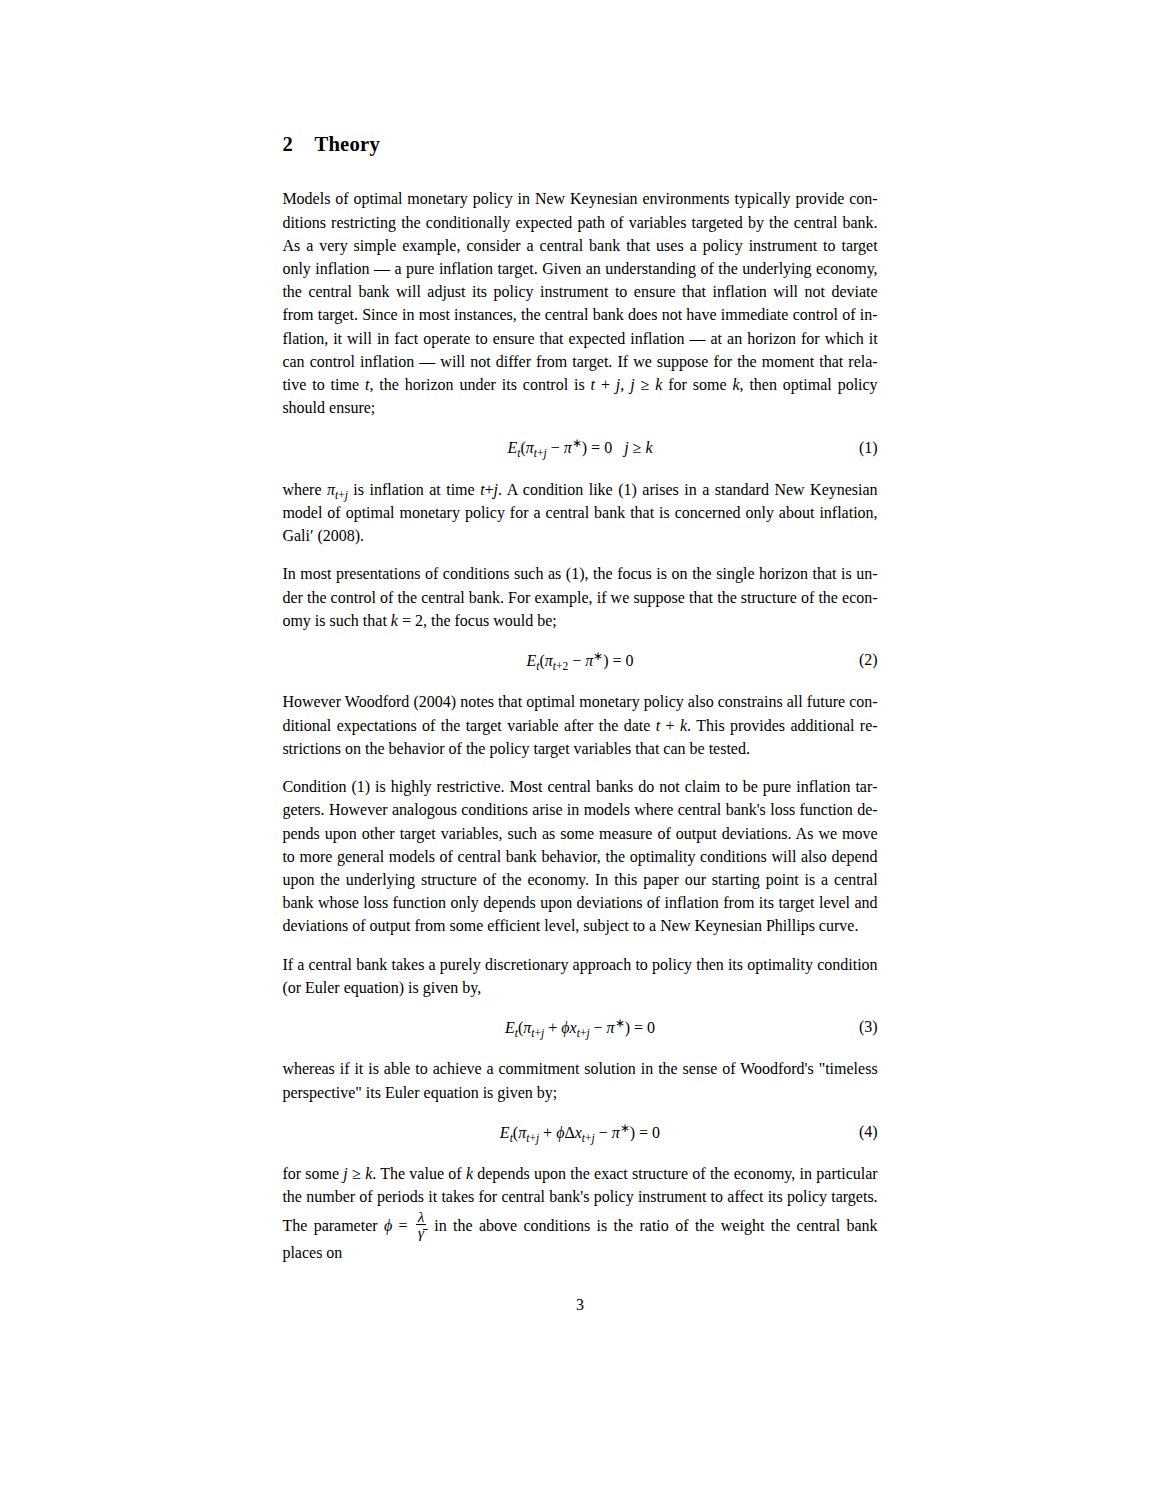2 Theory
Models of optimal monetary policy in New Keynesian environments typically provide conditions restricting the conditionally expected path of variables targeted by the central bank. As a very simple example, consider a central bank that uses a policy instrument to target only inflation — a pure inflation target. Given an understanding of the underlying economy, the central bank will adjust its policy instrument to ensure that inflation will not deviate from target. Since in most instances, the central bank does not have immediate control of inflation, it will in fact operate to ensure that expected inflation — at an horizon for which it can control inflation — will not differ from target. If we suppose for the moment that relative to time t, the horizon under its control is t + j, j ≥ k for some k, then optimal policy should ensure;
Et(πt+j − π∗) = 0 j ≥ k (1)
where πt+j is inflation at time t+j. A condition like (1) arises in a standard New Keynesian model of optimal monetary policy for a central bank that is concerned only about inflation, Gali′ (2008).
In most presentations of conditions such as (1), the focus is on the single horizon that is under the control of the central bank. For example, if we suppose that the structure of the economy is such that k = 2, the focus would be;
Et(πt+2 − π∗) = 0 (2)
However Woodford (2004) notes that optimal monetary policy also constrains all future conditional expectations of the target variable after the date t + k. This provides additional restrictions on the behavior of the policy target variables that can be tested.
Condition (1) is highly restrictive. Most central banks do not claim to be pure inflation targeters. However analogous conditions arise in models where central bank's loss function depends upon other target variables, such as some measure of output deviations. As we move to more general models of central bank behavior, the optimality conditions will also depend upon the underlying structure of the economy. In this paper our starting point is a central bank whose loss function only depends upon deviations of inflation from its target level and deviations of output from some efficient level, subject to a New Keynesian Phillips curve.
If a central bank takes a purely discretionary approach to policy then its optimality condition (or Euler equation) is given by,
Et(πt+j + ϕxt+j − π∗) = 0 (3)
whereas if it is able to achieve a commitment solution in the sense of Woodford's "timeless perspective" its Euler equation is given by;
Et(πt+j + ϕ Δxt+j − π∗) = 0 (4)
for some j ≥ k. The value of k depends upon the exact structure of the economy, in particular the number of periods it takes for central bank's policy instrument to affect its policy targets. The parameter ϕ = λγ̄ in the above conditions is the ratio of the weight the central bank places on
3